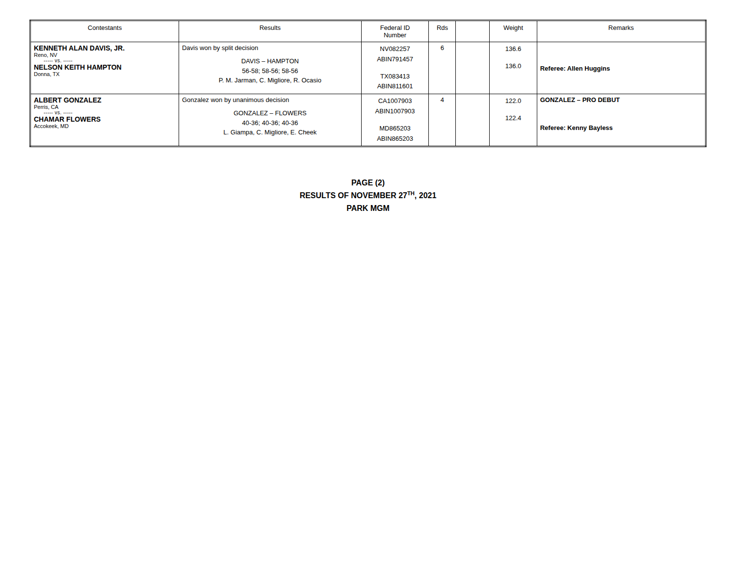| Contestants | Results | Federal ID Number | Rds | | Weight | Remarks |
| --- | --- | --- | --- | --- | --- | --- |
| KENNETH ALAN DAVIS, JR. Reno, NV ----- vs. ----- NELSON KEITH HAMPTON Donna, TX | Davis won by split decision DAVIS – HAMPTON 56-58; 58-56; 58-56 P. M. Jarman, C. Migliore, R. Ocasio | NV082257 ABIN791457 TX083413 ABIN811601 | 6 | | 136.6 136.0 | Referee: Allen Huggins |
| ALBERT GONZALEZ Perris, CA ----- vs. ----- CHAMAR FLOWERS Accokeek, MD | Gonzalez won by unanimous decision GONZALEZ – FLOWERS 40-36; 40-36; 40-36 L. Giampa, C. Migliore, E. Cheek | CA1007903 ABIN1007903 MD865203 ABIN865203 | 4 | | 122.0 122.4 | GONZALEZ – PRO DEBUT Referee: Kenny Bayless |
PAGE (2)
RESULTS OF NOVEMBER 27TH, 2021
PARK MGM